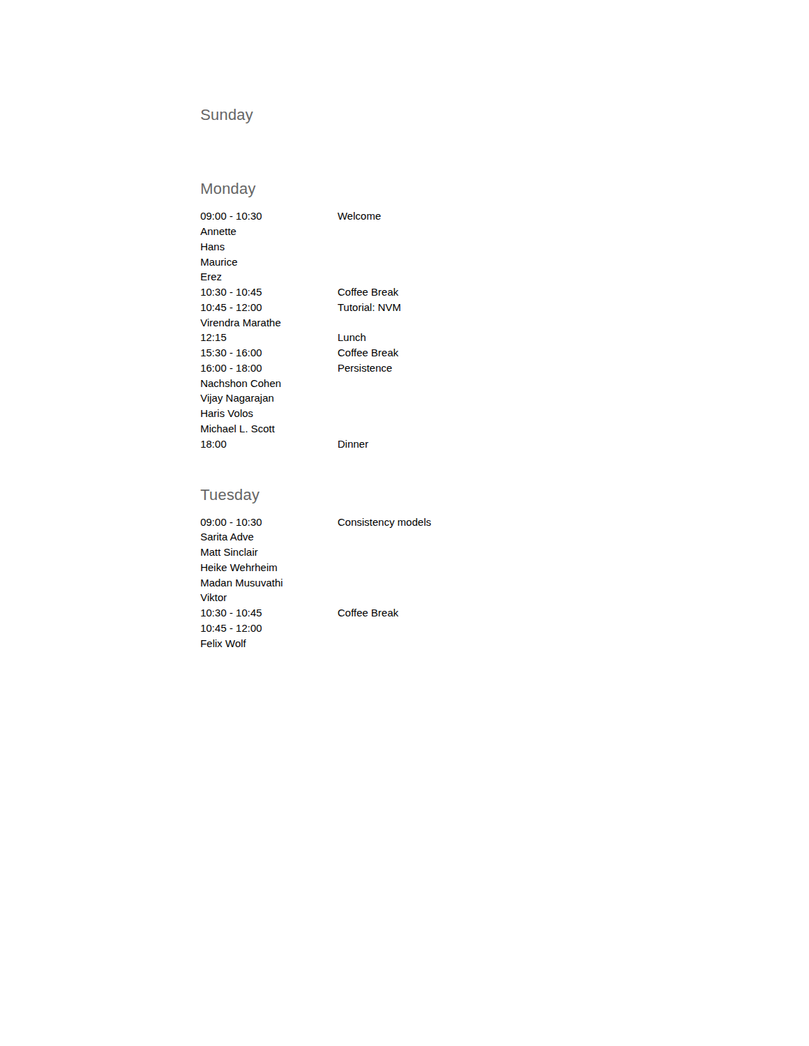Sunday
Monday
| 09:00 - 10:30 Annette Hans Maurice Erez | Welcome |
| 10:30 - 10:45 | Coffee Break |
| 10:45 - 12:00 Virendra Marathe | Tutorial: NVM |
| 12:15 | Lunch |
| 15:30 - 16:00 | Coffee Break |
| 16:00 - 18:00 Nachshon Cohen Vijay Nagarajan Haris Volos Michael L. Scott | Persistence |
| 18:00 | Dinner |
Tuesday
| 09:00 - 10:30 Sarita Adve Matt Sinclair Heike Wehrheim Madan Musuvathi Viktor | Consistency models |
| 10:30 - 10:45 | Coffee Break |
| 10:45 - 12:00 Felix Wolf | |